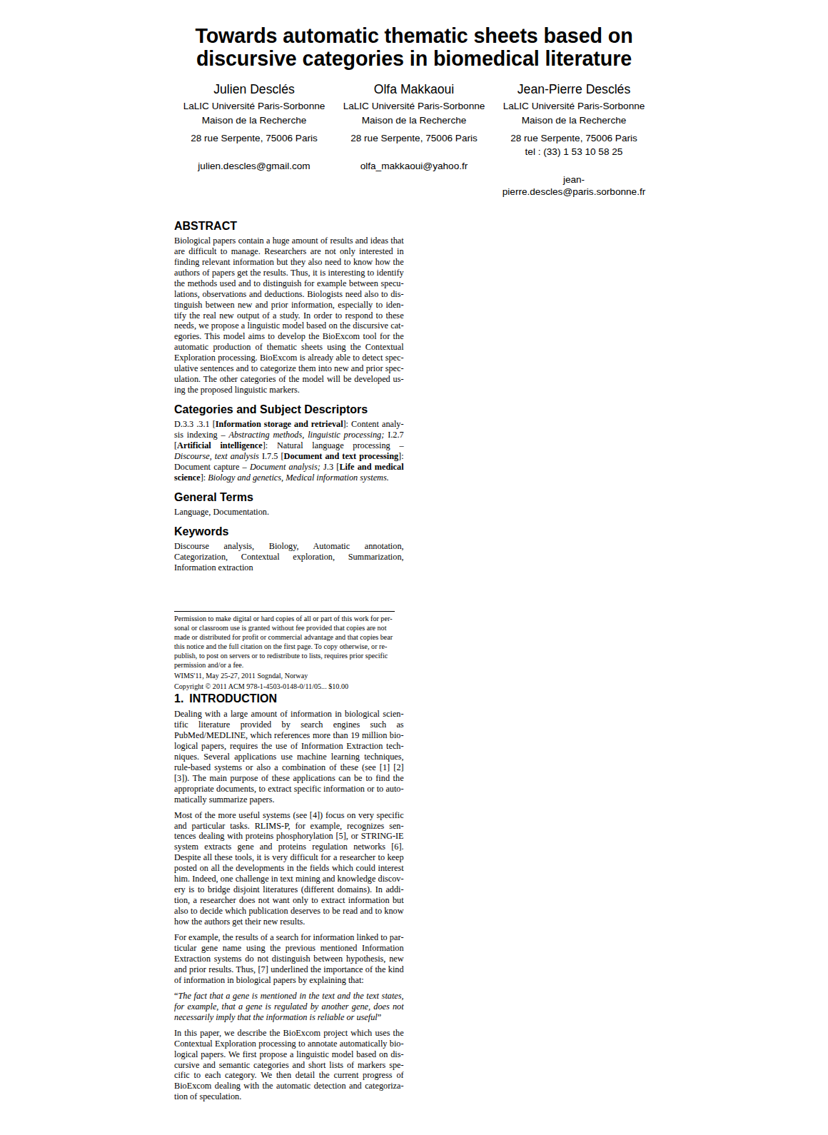Towards automatic thematic sheets based on discursive categories in biomedical literature
| Julien Desclés LaLIC Université Paris-Sorbonne Maison de la Recherche 28 rue Serpente, 75006 Paris julien.descles@gmail.com | Olfa Makkaoui LaLIC Université Paris-Sorbonne Maison de la Recherche 28 rue Serpente, 75006 Paris olfa_makkaoui@yahoo.fr | Jean-Pierre Desclés LaLIC Université Paris-Sorbonne Maison de la Recherche 28 rue Serpente, 75006 Paris tel : (33) 1 53 10 58 25 jean-pierre.descles@paris.sorbonne.fr |
ABSTRACT
Biological papers contain a huge amount of results and ideas that are difficult to manage. Researchers are not only interested in finding relevant information but they also need to know how the authors of papers get the results. Thus, it is interesting to identify the methods used and to distinguish for example between speculations, observations and deductions. Biologists need also to distinguish between new and prior information, especially to identify the real new output of a study. In order to respond to these needs, we propose a linguistic model based on the discursive categories. This model aims to develop the BioExcom tool for the automatic production of thematic sheets using the Contextual Exploration processing. BioExcom is already able to detect speculative sentences and to categorize them into new and prior speculation. The other categories of the model will be developed using the proposed linguistic markers.
Categories and Subject Descriptors
D.3.3 .3.1 [Information storage and retrieval]: Content analysis indexing – Abstracting methods, linguistic processing; I.2.7 [Artificial intelligence]: Natural language processing – Discourse, text analysis I.7.5 [Document and text processing]: Document capture – Document analysis; J.3 [Life and medical science]: Biology and genetics, Medical information systems.
General Terms
Language, Documentation.
Keywords
Discourse analysis, Biology, Automatic annotation, Categorization, Contextual exploration, Summarization, Information extraction
Permission to make digital or hard copies of all or part of this work for personal or classroom use is granted without fee provided that copies are not made or distributed for profit or commercial advantage and that copies bear this notice and the full citation on the first page. To copy otherwise, or republish, to post on servers or to redistribute to lists, requires prior specific permission and/or a fee.
WIMS'11, May 25-27, 2011 Sogndal, Norway
Copyright © 2011 ACM 978-1-4503-0148-0/11/05... $10.00
1. INTRODUCTION
Dealing with a large amount of information in biological scientific literature provided by search engines such as PubMed/MEDLINE, which references more than 19 million biological papers, requires the use of Information Extraction techniques. Several applications use machine learning techniques, rule-based systems or also a combination of these (see [1] [2] [3]). The main purpose of these applications can be to find the appropriate documents, to extract specific information or to automatically summarize papers.
Most of the more useful systems (see [4]) focus on very specific and particular tasks. RLIMS-P, for example, recognizes sentences dealing with proteins phosphorylation [5], or STRING-IE system extracts gene and proteins regulation networks [6]. Despite all these tools, it is very difficult for a researcher to keep posted on all the developments in the fields which could interest him. Indeed, one challenge in text mining and knowledge discovery is to bridge disjoint literatures (different domains). In addition, a researcher does not want only to extract information but also to decide which publication deserves to be read and to know how the authors get their new results.
For example, the results of a search for information linked to particular gene name using the previous mentioned Information Extraction systems do not distinguish between hypothesis, new and prior results. Thus, [7] underlined the importance of the kind of information in biological papers by explaining that:
“The fact that a gene is mentioned in the text and the text states, for example, that a gene is regulated by another gene, does not necessarily imply that the information is reliable or useful”
In this paper, we describe the BioExcom project which uses the Contextual Exploration processing to annotate automatically biological papers. We first propose a linguistic model based on discursive and semantic categories and short lists of markers specific to each category. We then detail the current progress of BioExcom dealing with the automatic detection and categorization of speculation.